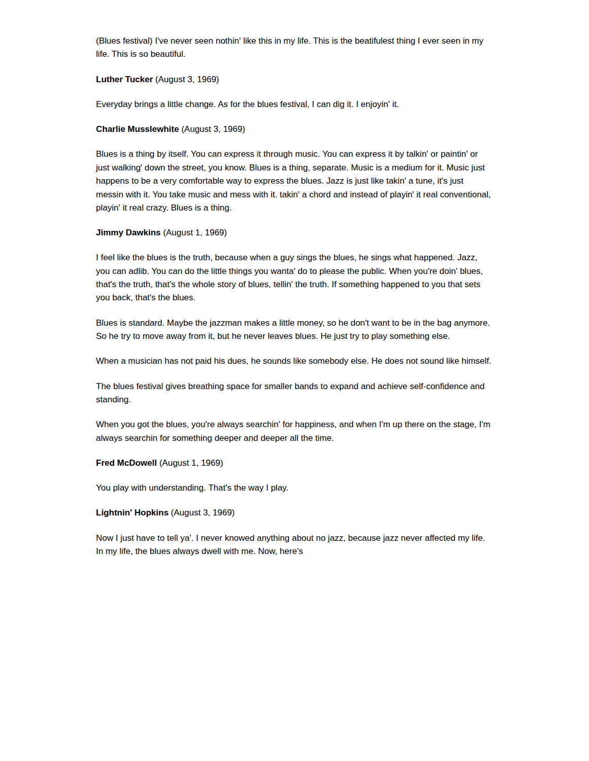(Blues festival) I've never seen nothin' like this in my life. This is the beatifulest thing I ever seen in my life. This is so beautiful.
Luther Tucker (August 3, 1969)
Everyday brings a little change. As for the blues festival, I can dig it. I enjoyin' it.
Charlie Musslewhite (August 3, 1969)
Blues is a thing by itself. You can express it through music. You can express it by talkin' or paintin' or just walking' down the street, you know. Blues is a thing, separate. Music is a medium for it. Music just happens to be a very comfortable way to express the blues. Jazz is just like takin' a tune, it's just messin with it. You take music and mess with it. takin' a chord and instead of playin' it real conventional, playin' it real crazy. Blues is a thing.
Jimmy Dawkins (August 1, 1969)
I feel like the blues is the truth, because when a guy sings the blues, he sings what happened. Jazz, you can adlib. You can do the little things you wanta' do to please the public. When you're doin' blues, that's the truth, that's the whole story of blues, tellin' the truth. If something happened to you that sets you back, that's the blues.
Blues is standard. Maybe the jazzman makes a little money, so he don't want to be in the bag anymore. So he try to move away from it, but he never leaves blues. He just try to play something else.
When a musician has not paid his dues, he sounds like somebody else. He does not sound like himself.
The blues festival gives breathing space for smaller bands to expand and achieve self-confidence and standing.
When you got the blues, you're always searchin' for happiness, and when I'm up there on the stage, I'm always searchin for something deeper and deeper all the time.
Fred McDowell (August 1, 1969)
You play with understanding. That's the way I play.
Lightnin' Hopkins (August 3, 1969)
Now I just have to tell ya'. I never knowed anything about no jazz, because jazz never affected my life. In my life, the blues always dwell with me. Now, here's